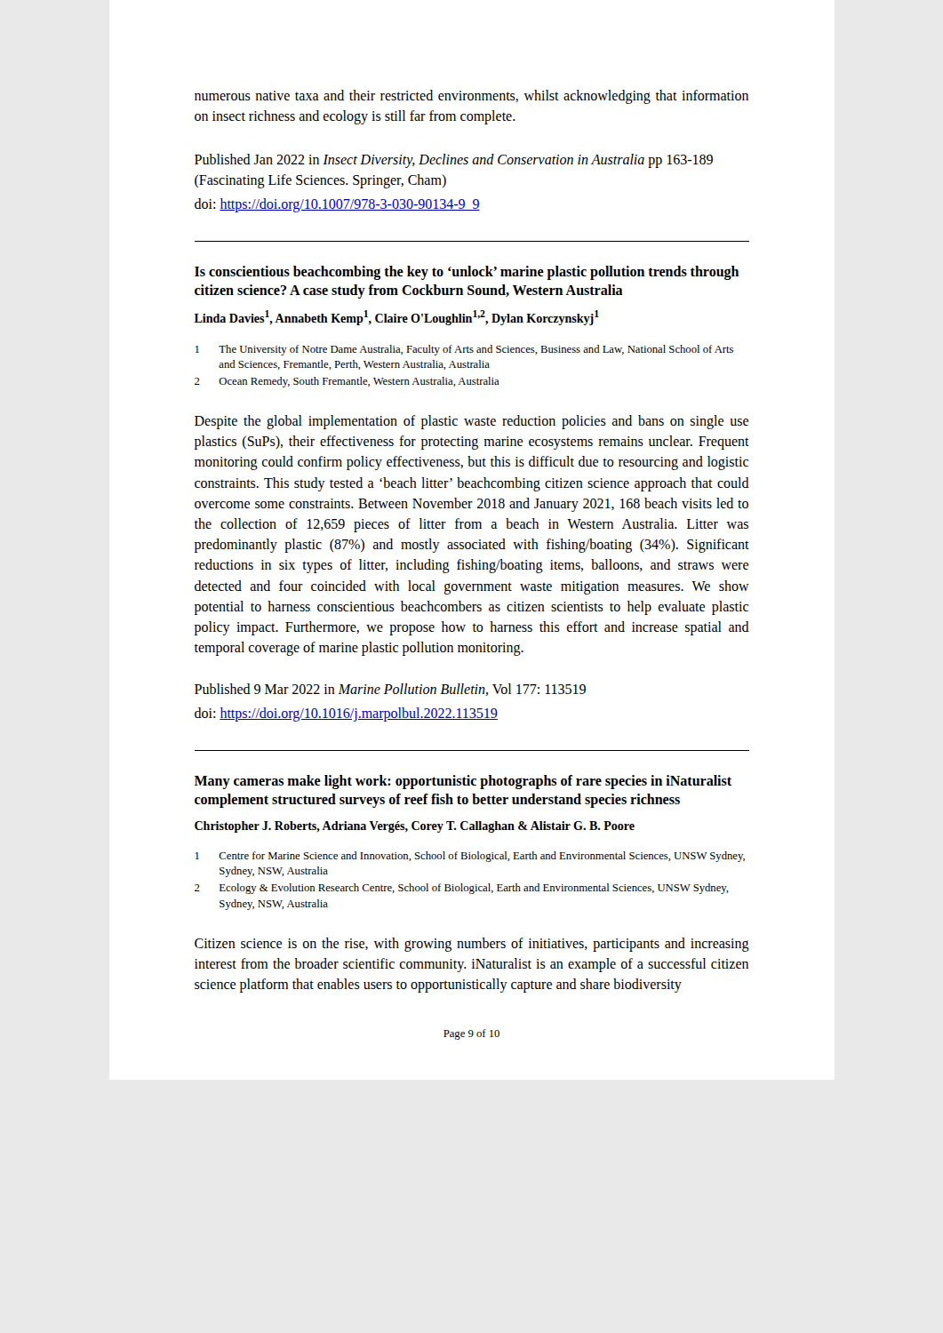numerous native taxa and their restricted environments, whilst acknowledging that information on insect richness and ecology is still far from complete.
Published Jan 2022 in Insect Diversity, Declines and Conservation in Australia pp 163-189 (Fascinating Life Sciences. Springer, Cham)
doi: https://doi.org/10.1007/978-3-030-90134-9_9
Is conscientious beachcombing the key to ‘unlock’ marine plastic pollution trends through citizen science? A case study from Cockburn Sound, Western Australia
Linda Davies1, Annabeth Kemp1, Claire O'Loughlin1,2, Dylan Korczynskyj1
1 The University of Notre Dame Australia, Faculty of Arts and Sciences, Business and Law, National School of Arts and Sciences, Fremantle, Perth, Western Australia, Australia
2 Ocean Remedy, South Fremantle, Western Australia, Australia
Despite the global implementation of plastic waste reduction policies and bans on single use plastics (SuPs), their effectiveness for protecting marine ecosystems remains unclear. Frequent monitoring could confirm policy effectiveness, but this is difficult due to resourcing and logistic constraints. This study tested a ‘beach litter’ beachcombing citizen science approach that could overcome some constraints. Between November 2018 and January 2021, 168 beach visits led to the collection of 12,659 pieces of litter from a beach in Western Australia. Litter was predominantly plastic (87%) and mostly associated with fishing/boating (34%). Significant reductions in six types of litter, including fishing/boating items, balloons, and straws were detected and four coincided with local government waste mitigation measures. We show potential to harness conscientious beachcombers as citizen scientists to help evaluate plastic policy impact. Furthermore, we propose how to harness this effort and increase spatial and temporal coverage of marine plastic pollution monitoring.
Published 9 Mar 2022 in Marine Pollution Bulletin, Vol 177: 113519
doi: https://doi.org/10.1016/j.marpolbul.2022.113519
Many cameras make light work: opportunistic photographs of rare species in iNaturalist complement structured surveys of reef fish to better understand species richness
Christopher J. Roberts, Adriana Vergés, Corey T. Callaghan & Alistair G. B. Poore
1 Centre for Marine Science and Innovation, School of Biological, Earth and Environmental Sciences, UNSW Sydney, Sydney, NSW, Australia
2 Ecology & Evolution Research Centre, School of Biological, Earth and Environmental Sciences, UNSW Sydney, Sydney, NSW, Australia
Citizen science is on the rise, with growing numbers of initiatives, participants and increasing interest from the broader scientific community. iNaturalist is an example of a successful citizen science platform that enables users to opportunistically capture and share biodiversity
Page 9 of 10